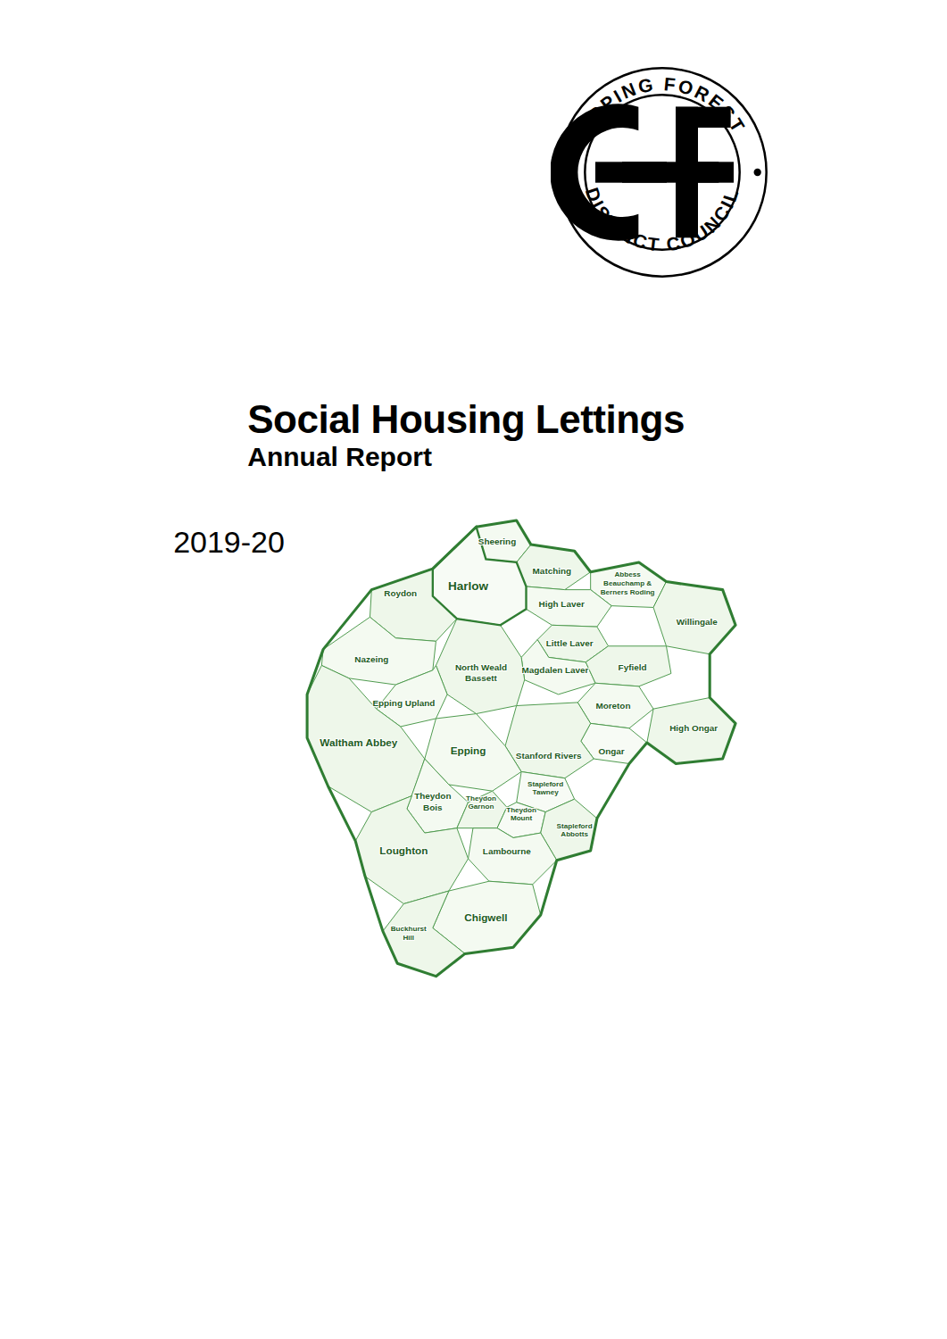EPPING FOREST DISTRICT COUNCIL
Social Housing Lettings
Annual Report
2019-20
Sheering Matching Abbess Beauchamp & Berners Roding Willingale Harlow High Laver Little Laver Magdalen Laver Fyfield Roydon Nazeing North Weald Bassett Moreton High Ongar Epping Upland Ongar Stanford Rivers Epping Waltham Abbey Stapleford Tawney Theydon Bois Theydon Garnon Theydon Mount Stapleford Abbotts Lambourne Loughton Chigwell Buckhurst Hill